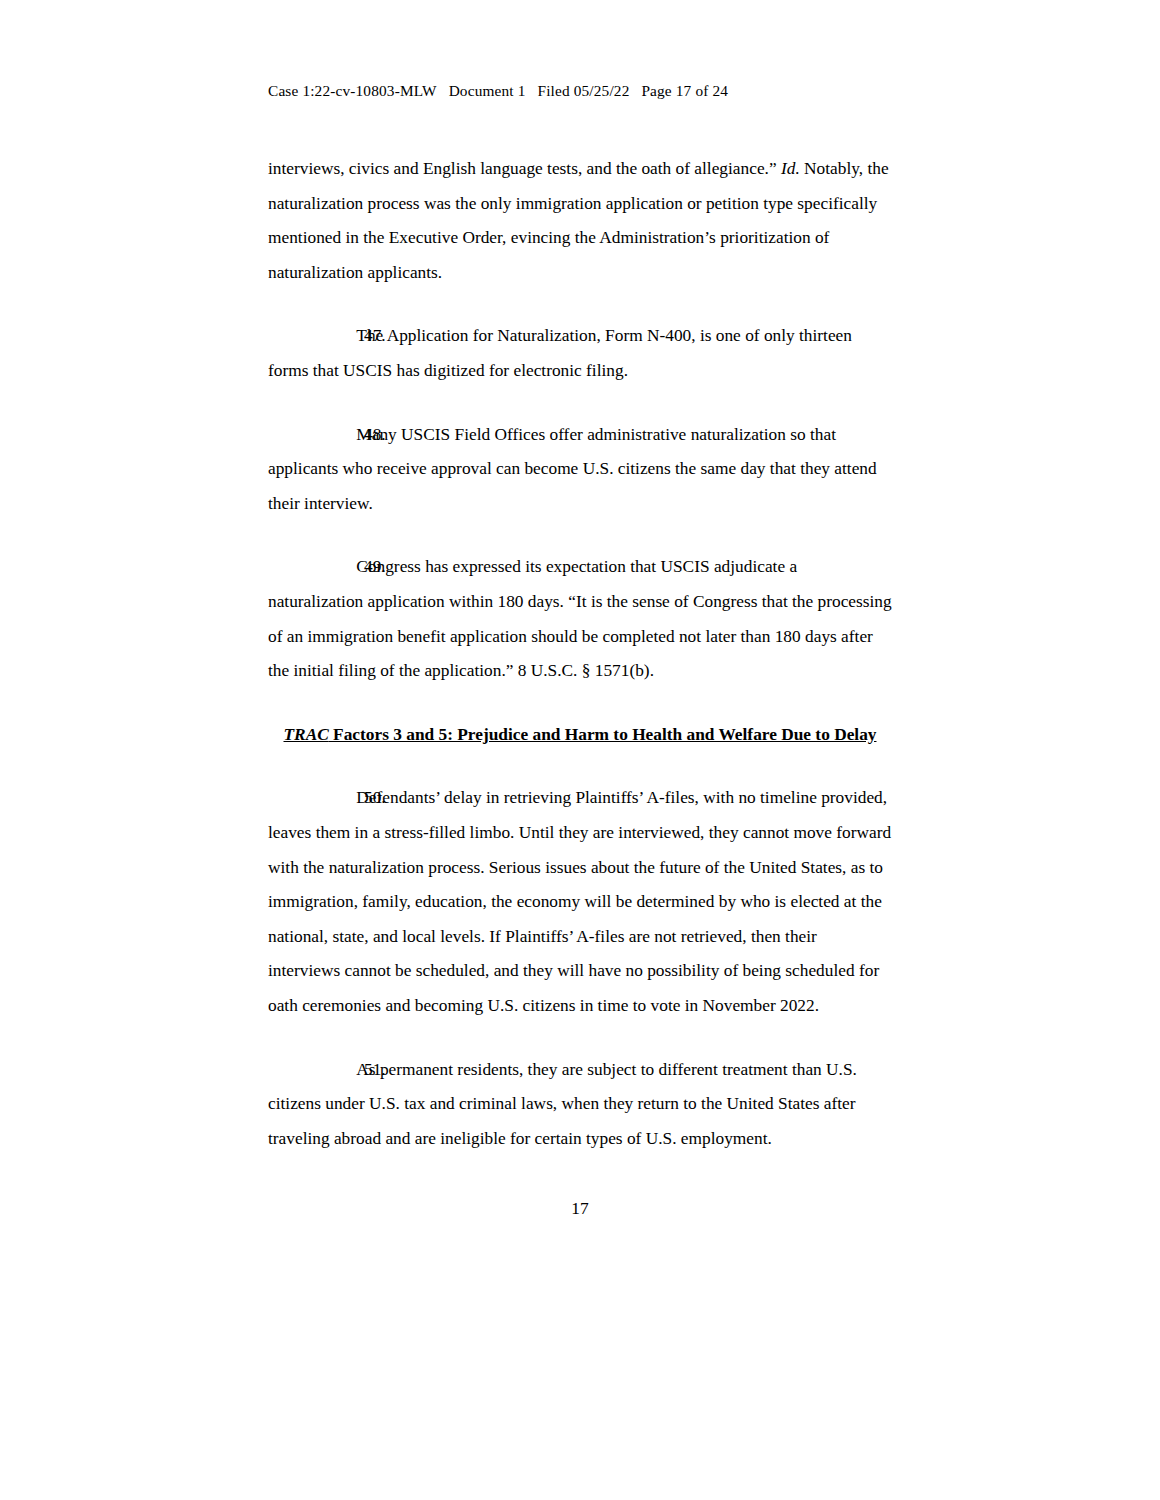Case 1:22-cv-10803-MLW Document 1 Filed 05/25/22 Page 17 of 24
interviews, civics and English language tests, and the oath of allegiance.” Id. Notably, the naturalization process was the only immigration application or petition type specifically mentioned in the Executive Order, evincing the Administration’s prioritization of naturalization applicants.
47. The Application for Naturalization, Form N-400, is one of only thirteen forms that USCIS has digitized for electronic filing.
48. Many USCIS Field Offices offer administrative naturalization so that applicants who receive approval can become U.S. citizens the same day that they attend their interview.
49. Congress has expressed its expectation that USCIS adjudicate a naturalization application within 180 days. “It is the sense of Congress that the processing of an immigration benefit application should be completed not later than 180 days after the initial filing of the application.” 8 U.S.C. § 1571(b).
TRAC Factors 3 and 5: Prejudice and Harm to Health and Welfare Due to Delay
50. Defendants’ delay in retrieving Plaintiffs’ A-files, with no timeline provided, leaves them in a stress-filled limbo. Until they are interviewed, they cannot move forward with the naturalization process. Serious issues about the future of the United States, as to immigration, family, education, the economy will be determined by who is elected at the national, state, and local levels. If Plaintiffs’ A-files are not retrieved, then their interviews cannot be scheduled, and they will have no possibility of being scheduled for oath ceremonies and becoming U.S. citizens in time to vote in November 2022.
51. As permanent residents, they are subject to different treatment than U.S. citizens under U.S. tax and criminal laws, when they return to the United States after traveling abroad and are ineligible for certain types of U.S. employment.
17